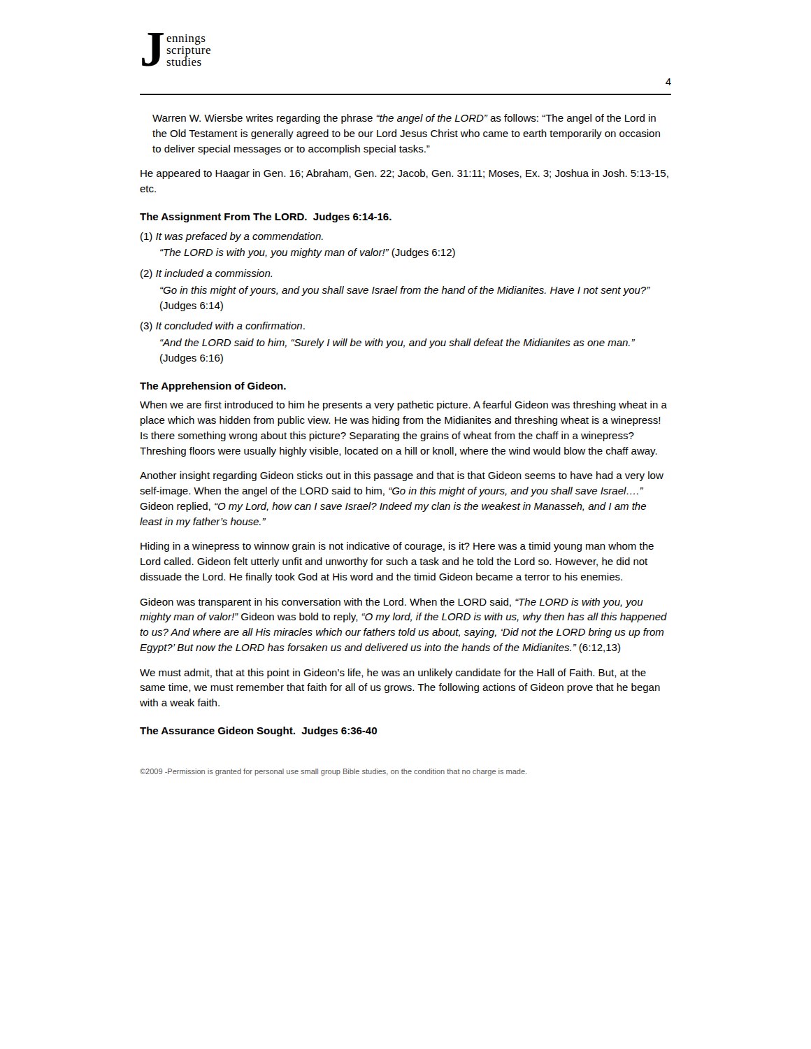J ennings scripture studies
4
Warren W. Wiersbe writes regarding the phrase “the angel of the LORD” as follows: “The angel of the Lord in the Old Testament is generally agreed to be our Lord Jesus Christ who came to earth temporarily on occasion to deliver special messages or to accomplish special tasks.”
He appeared to Haagar in Gen. 16; Abraham, Gen. 22; Jacob, Gen. 31:11; Moses, Ex. 3; Joshua in Josh. 5:13-15, etc.
The Assignment From The LORD. Judges 6:14-16.
(1) It was prefaced by a commendation.
“The LORD is with you, you mighty man of valor!” (Judges 6:12)
(2) It included a commission.
“Go in this might of yours, and you shall save Israel from the hand of the Midianites. Have I not sent you?” (Judges 6:14)
(3) It concluded with a confirmation.
“And the LORD said to him, “Surely I will be with you, and you shall defeat the Midianites as one man.” (Judges 6:16)
The Apprehension of Gideon.
When we are first introduced to him he presents a very pathetic picture. A fearful Gideon was threshing wheat in a place which was hidden from public view. He was hiding from the Midianites and threshing wheat is a winepress! Is there something wrong about this picture? Separating the grains of wheat from the chaff in a winepress? Threshing floors were usually highly visible, located on a hill or knoll, where the wind would blow the chaff away.
Another insight regarding Gideon sticks out in this passage and that is that Gideon seems to have had a very low self-image. When the angel of the LORD said to him, “Go in this might of yours, and you shall save Israel….” Gideon replied, “O my Lord, how can I save Israel? Indeed my clan is the weakest in Manasseh, and I am the least in my father’s house.”
Hiding in a winepress to winnow grain is not indicative of courage, is it? Here was a timid young man whom the Lord called. Gideon felt utterly unfit and unworthy for such a task and he told the Lord so. However, he did not dissuade the Lord. He finally took God at His word and the timid Gideon became a terror to his enemies.
Gideon was transparent in his conversation with the Lord. When the LORD said, “The LORD is with you, you mighty man of valor!” Gideon was bold to reply, “O my lord, if the LORD is with us, why then has all this happened to us? And where are all His miracles which our fathers told us about, saying, ‘Did not the LORD bring us up from Egypt?’ But now the LORD has forsaken us and delivered us into the hands of the Midianites.” (6:12,13)
We must admit, that at this point in Gideon’s life, he was an unlikely candidate for the Hall of Faith. But, at the same time, we must remember that faith for all of us grows. The following actions of Gideon prove that he began with a weak faith.
The Assurance Gideon Sought. Judges 6:36-40
©2009 -Permission is granted for personal use small group Bible studies, on the condition that no charge is made.